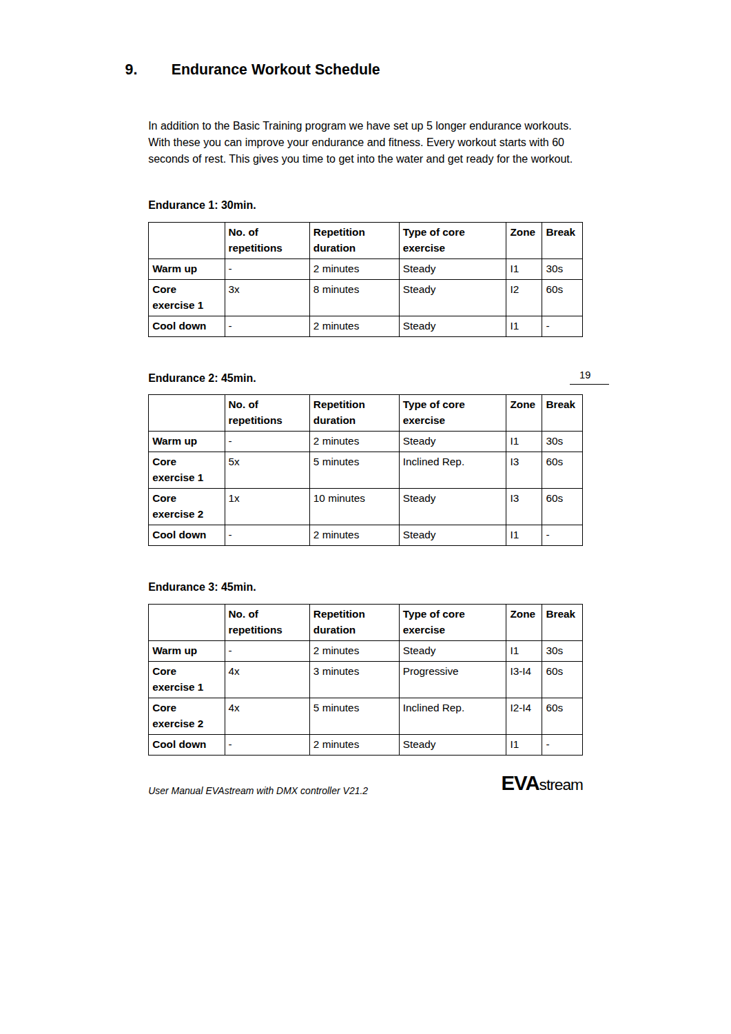9. Endurance Workout Schedule
In addition to the Basic Training program we have set up 5 longer endurance workouts. With these you can improve your endurance and fitness. Every workout starts with 60 seconds of rest. This gives you time to get into the water and get ready for the workout.
Endurance 1: 30min.
| | No. of repetitions | Repetition duration | Type of core exercise | Zone | Break |
| --- | --- | --- | --- | --- | --- |
| Warm up | - | 2 minutes | Steady | I1 | 30s |
| Core exercise 1 | 3x | 8 minutes | Steady | I2 | 60s |
| Cool down | - | 2 minutes | Steady | I1 | - |
Endurance 2: 45min.
| | No. of repetitions | Repetition duration | Type of core exercise | Zone | Break |
| --- | --- | --- | --- | --- | --- |
| Warm up | - | 2 minutes | Steady | I1 | 30s |
| Core exercise 1 | 5x | 5 minutes | Inclined Rep. | I3 | 60s |
| Core exercise 2 | 1x | 10 minutes | Steady | I3 | 60s |
| Cool down | - | 2 minutes | Steady | I1 | - |
Endurance 3: 45min.
| | No. of repetitions | Repetition duration | Type of core exercise | Zone | Break |
| --- | --- | --- | --- | --- | --- |
| Warm up | - | 2 minutes | Steady | I1 | 30s |
| Core exercise 1 | 4x | 3 minutes | Progressive | I3-I4 | 60s |
| Core exercise 2 | 4x | 5 minutes | Inclined Rep. | I2-I4 | 60s |
| Cool down | - | 2 minutes | Steady | I1 | - |
19
User Manual EVAstream with DMX controller V21.2
EVA stream